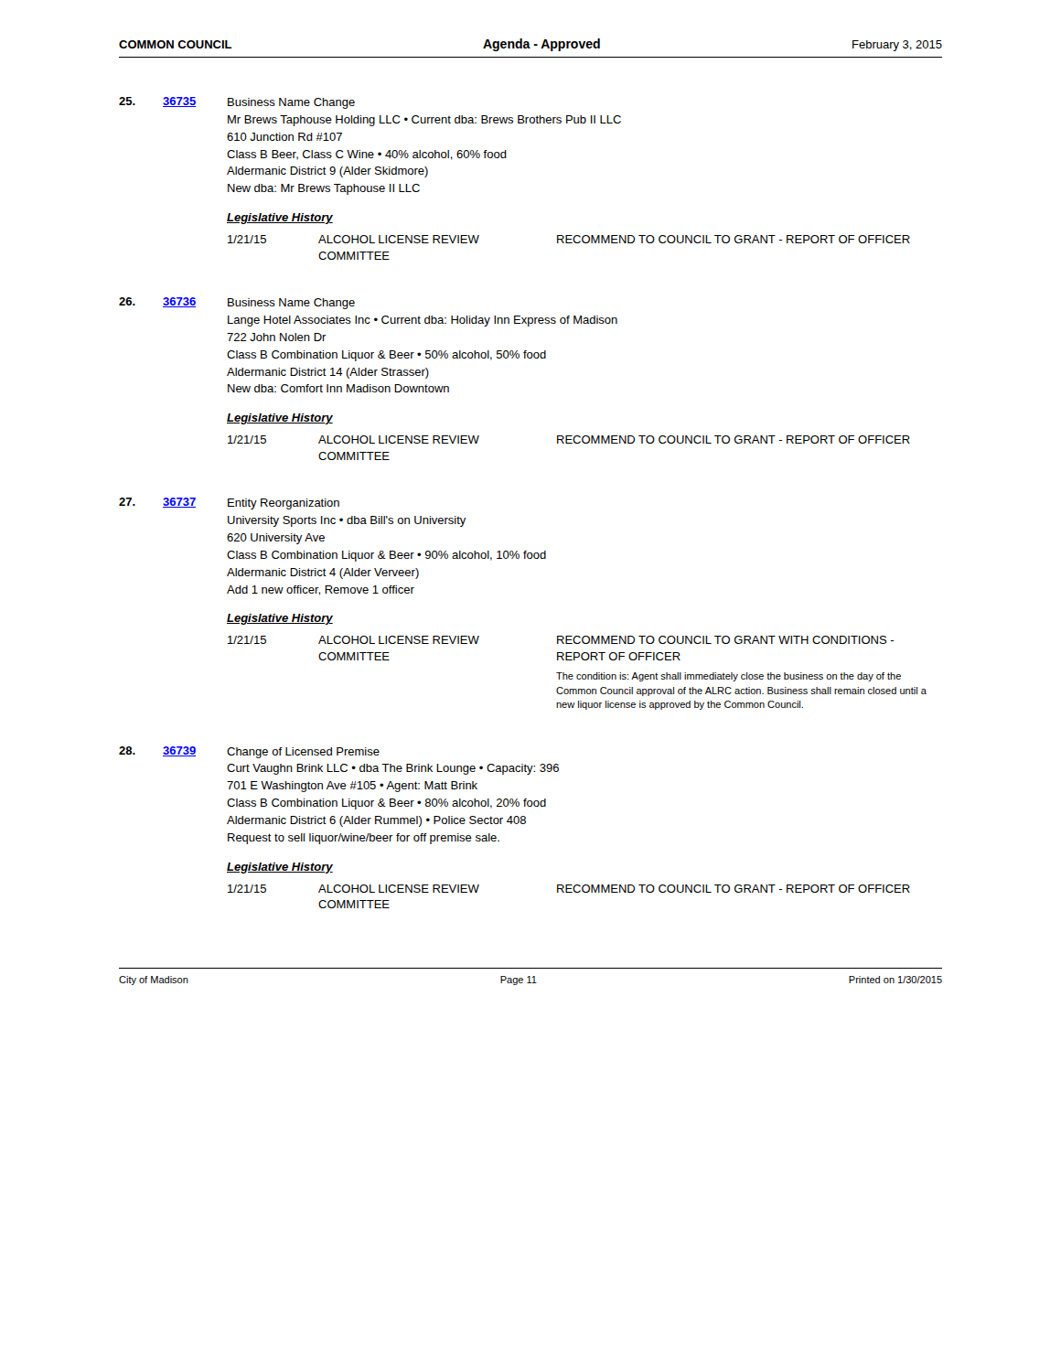COMMON COUNCIL
Agenda - Approved
February 3, 2015
25.
36735
Business Name Change
Mr Brews Taphouse Holding LLC • Current dba: Brews Brothers Pub II LLC
610 Junction Rd #107
Class B Beer, Class C Wine • 40% alcohol, 60% food
Aldermanic District 9 (Alder Skidmore)
New dba: Mr Brews Taphouse II LLC
Legislative History
| 1/21/15 | ALCOHOL LICENSE REVIEW COMMITTEE | RECOMMEND TO COUNCIL TO GRANT - REPORT OF OFFICER |
26.
36736
Business Name Change
Lange Hotel Associates Inc • Current dba: Holiday Inn Express of Madison
722 John Nolen Dr
Class B Combination Liquor & Beer • 50% alcohol, 50% food
Aldermanic District 14 (Alder Strasser)
New dba: Comfort Inn Madison Downtown
Legislative History
| 1/21/15 | ALCOHOL LICENSE REVIEW COMMITTEE | RECOMMEND TO COUNCIL TO GRANT - REPORT OF OFFICER |
27.
36737
Entity Reorganization
University Sports Inc • dba Bill's on University
620 University Ave
Class B Combination Liquor & Beer • 90% alcohol, 10% food
Aldermanic District 4 (Alder Verveer)
Add 1 new officer, Remove 1 officer
Legislative History
| 1/21/15 | ALCOHOL LICENSE REVIEW COMMITTEE | RECOMMEND TO COUNCIL TO GRANT WITH CONDITIONS - REPORT OF OFFICER The condition is: Agent shall immediately close the business on the day of the Common Council approval of the ALRC action. Business shall remain closed until a new liquor license is approved by the Common Council. |
28.
36739
Change of Licensed Premise
Curt Vaughn Brink LLC • dba The Brink Lounge • Capacity: 396
701 E Washington Ave #105 • Agent: Matt Brink
Class B Combination Liquor & Beer • 80% alcohol, 20% food
Aldermanic District 6 (Alder Rummel) • Police Sector 408
Request to sell liquor/wine/beer for off premise sale.
Legislative History
| 1/21/15 | ALCOHOL LICENSE REVIEW COMMITTEE | RECOMMEND TO COUNCIL TO GRANT - REPORT OF OFFICER |
City of Madison
Page 11
Printed on 1/30/2015